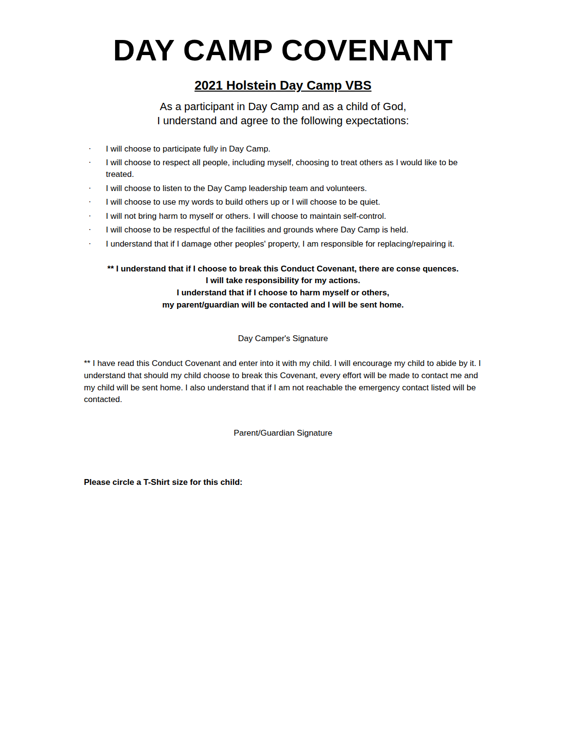DAY CAMP COVENANT
2021 Holstein Day Camp VBS
As a participant in Day Camp and as a child of God,
I understand and agree to the following expectations:
I will choose to participate fully in Day Camp.
I will choose to respect all people, including myself, choosing to treat others as I would like to be treated.
I will choose to listen to the Day Camp leadership team and volunteers.
I will choose to use my words to build others up or I will choose to be quiet.
I will not bring harm to myself or others. I will choose to maintain self-control.
I will choose to be respectful of the facilities and grounds where Day Camp is held.
I understand that if I damage other peoples' property, I am responsible for replacing/repairing it.
** I understand that if I choose to break this Conduct Covenant, there are conse quences.
I will take responsibility for my actions.
I understand that if I choose to harm myself or others,
my parent/guardian will be contacted and I will be sent home.
Day Camper's Signature
** I have read this Conduct Covenant and enter into it with my child. I will encourage my child to abide by it. I understand that should my child choose to break this Covenant, every effort will be made to contact me and my child will be sent home. I also understand that if I am not reachable the emergency contact listed will be contacted.
Parent/Guardian Signature
Please circle a T-Shirt size for this child: